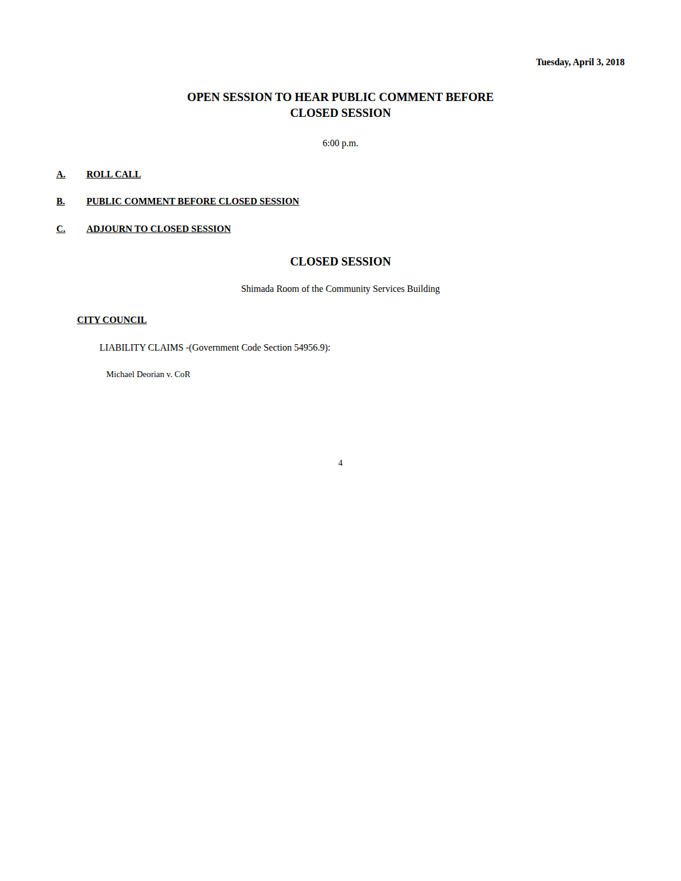Tuesday, April 3, 2018
OPEN SESSION TO HEAR PUBLIC COMMENT BEFORE
CLOSED SESSION
6:00 p.m.
A.
ROLL CALL
B.
PUBLIC COMMENT BEFORE CLOSED SESSION
C.
ADJOURN TO CLOSED SESSION
CLOSED SESSION
Shimada Room of the Community Services Building
CITY COUNCIL
LIABILITY CLAIMS -(Government Code Section 54956.9):
Michael Deorian v. CoR
4